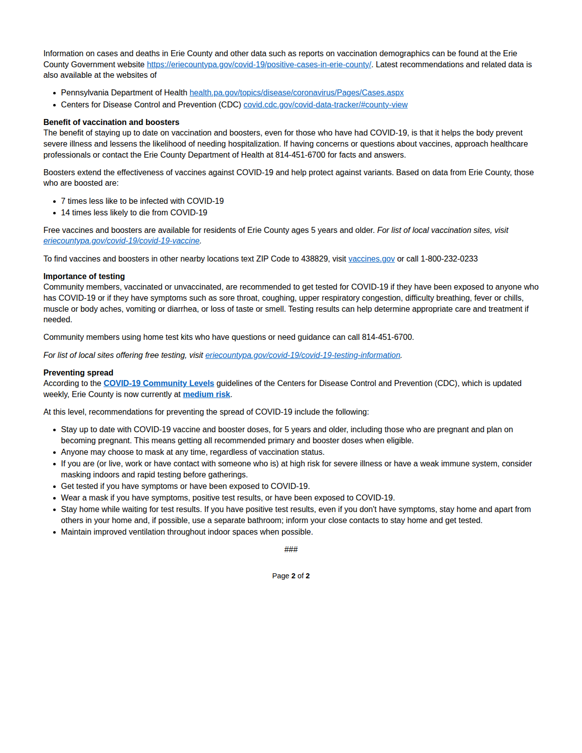Information on cases and deaths in Erie County and other data such as reports on vaccination demographics can be found at the Erie County Government website https://eriecountypa.gov/covid-19/positive-cases-in-erie-county/. Latest recommendations and related data is also available at the websites of
Pennsylvania Department of Health health.pa.gov/topics/disease/coronavirus/Pages/Cases.aspx
Centers for Disease Control and Prevention (CDC) covid.cdc.gov/covid-data-tracker/#county-view
Benefit of vaccination and boosters
The benefit of staying up to date on vaccination and boosters, even for those who have had COVID-19, is that it helps the body prevent severe illness and lessens the likelihood of needing hospitalization. If having concerns or questions about vaccines, approach healthcare professionals or contact the Erie County Department of Health at 814-451-6700 for facts and answers.
Boosters extend the effectiveness of vaccines against COVID-19 and help protect against variants. Based on data from Erie County, those who are boosted are:
7 times less like to be infected with COVID-19
14 times less likely to die from COVID-19
Free vaccines and boosters are available for residents of Erie County ages 5 years and older. For list of local vaccination sites, visit eriecountypa.gov/covid-19/covid-19-vaccine.
To find vaccines and boosters in other nearby locations text ZIP Code to 438829, visit vaccines.gov or call 1-800-232-0233
Importance of testing
Community members, vaccinated or unvaccinated, are recommended to get tested for COVID-19 if they have been exposed to anyone who has COVID-19 or if they have symptoms such as sore throat, coughing, upper respiratory congestion, difficulty breathing, fever or chills, muscle or body aches, vomiting or diarrhea, or loss of taste or smell. Testing results can help determine appropriate care and treatment if needed.
Community members using home test kits who have questions or need guidance can call 814-451-6700.
For list of local sites offering free testing, visit eriecountypa.gov/covid-19/covid-19-testing-information.
Preventing spread
According to the COVID-19 Community Levels guidelines of the Centers for Disease Control and Prevention (CDC), which is updated weekly, Erie County is now currently at medium risk.
At this level, recommendations for preventing the spread of COVID-19 include the following:
Stay up to date with COVID-19 vaccine and booster doses, for 5 years and older, including those who are pregnant and plan on becoming pregnant. This means getting all recommended primary and booster doses when eligible.
Anyone may choose to mask at any time, regardless of vaccination status.
If you are (or live, work or have contact with someone who is) at high risk for severe illness or have a weak immune system, consider masking indoors and rapid testing before gatherings.
Get tested if you have symptoms or have been exposed to COVID-19.
Wear a mask if you have symptoms, positive test results, or have been exposed to COVID-19.
Stay home while waiting for test results. If you have positive test results, even if you don't have symptoms, stay home and apart from others in your home and, if possible, use a separate bathroom; inform your close contacts to stay home and get tested.
Maintain improved ventilation throughout indoor spaces when possible.
###
Page 2 of 2